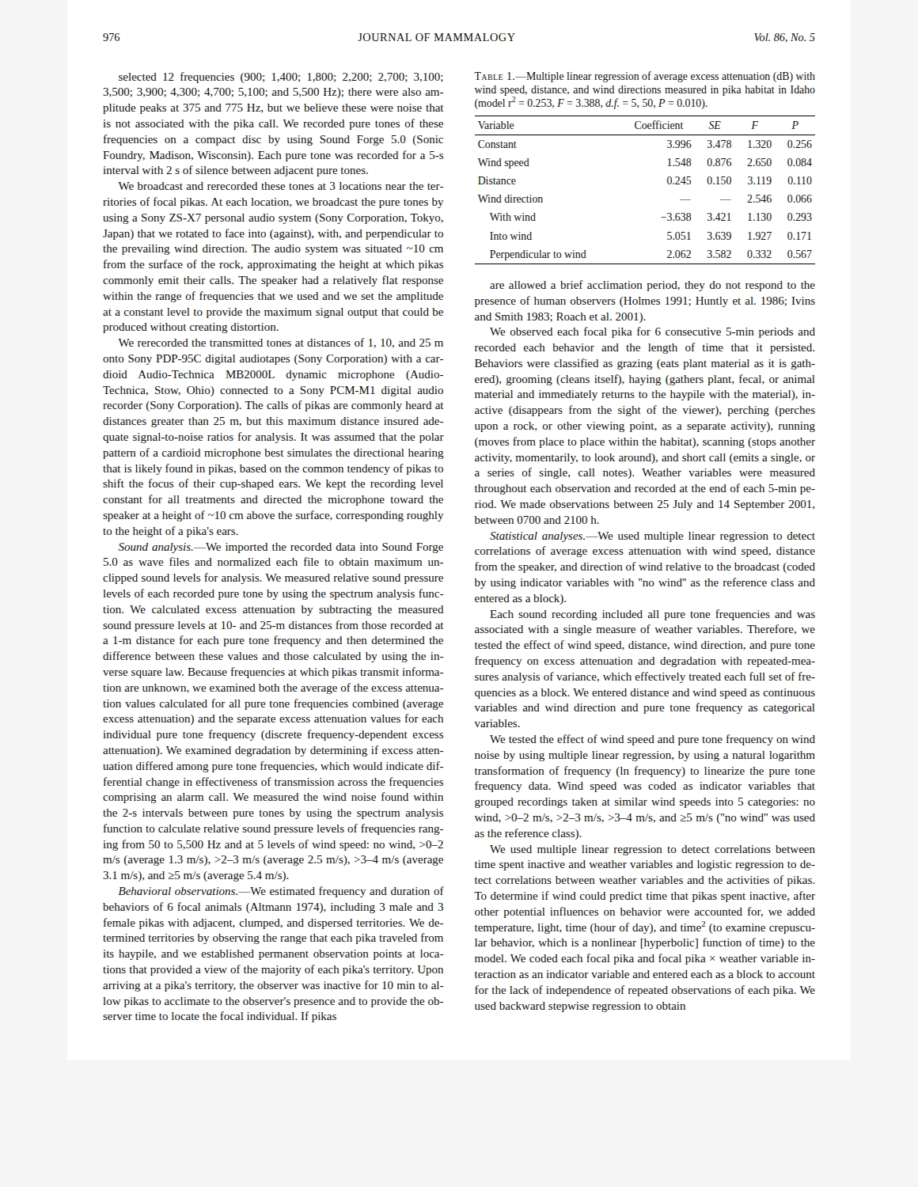976 Journal of Mammalogy Vol. 86, No. 5
selected 12 frequencies (900; 1,400; 1,800; 2,200; 2,700; 3,100; 3,500; 3,900; 4,300; 4,700; 5,100; and 5,500 Hz); there were also amplitude peaks at 375 and 775 Hz, but we believe these were noise that is not associated with the pika call. We recorded pure tones of these frequencies on a compact disc by using Sound Forge 5.0 (Sonic Foundry, Madison, Wisconsin). Each pure tone was recorded for a 5-s interval with 2 s of silence between adjacent pure tones.
We broadcast and rerecorded these tones at 3 locations near the territories of focal pikas. At each location, we broadcast the pure tones by using a Sony ZS-X7 personal audio system (Sony Corporation, Tokyo, Japan) that we rotated to face into (against), with, and perpendicular to the prevailing wind direction. The audio system was situated ~10 cm from the surface of the rock, approximating the height at which pikas commonly emit their calls. The speaker had a relatively flat response within the range of frequencies that we used and we set the amplitude at a constant level to provide the maximum signal output that could be produced without creating distortion.
We rerecorded the transmitted tones at distances of 1, 10, and 25 m onto Sony PDP-95C digital audiotapes (Sony Corporation) with a cardioid Audio-Technica MB2000L dynamic microphone (Audio-Technica, Stow, Ohio) connected to a Sony PCM-M1 digital audio recorder (Sony Corporation). The calls of pikas are commonly heard at distances greater than 25 m, but this maximum distance insured adequate signal-to-noise ratios for analysis. It was assumed that the polar pattern of a cardioid microphone best simulates the directional hearing that is likely found in pikas, based on the common tendency of pikas to shift the focus of their cup-shaped ears. We kept the recording level constant for all treatments and directed the microphone toward the speaker at a height of ~10 cm above the surface, corresponding roughly to the height of a pika's ears.
Sound analysis.—We imported the recorded data into Sound Forge 5.0 as wave files and normalized each file to obtain maximum unclipped sound levels for analysis. We measured relative sound pressure levels of each recorded pure tone by using the spectrum analysis function. We calculated excess attenuation by subtracting the measured sound pressure levels at 10- and 25-m distances from those recorded at a 1-m distance for each pure tone frequency and then determined the difference between these values and those calculated by using the inverse square law. Because frequencies at which pikas transmit information are unknown, we examined both the average of the excess attenuation values calculated for all pure tone frequencies combined (average excess attenuation) and the separate excess attenuation values for each individual pure tone frequency (discrete frequency-dependent excess attenuation). We examined degradation by determining if excess attenuation differed among pure tone frequencies, which would indicate differential change in effectiveness of transmission across the frequencies comprising an alarm call. We measured the wind noise found within the 2-s intervals between pure tones by using the spectrum analysis function to calculate relative sound pressure levels of frequencies ranging from 50 to 5,500 Hz and at 5 levels of wind speed: no wind, >0–2 m/s (average 1.3 m/s), >2–3 m/s (average 2.5 m/s), >3–4 m/s (average 3.1 m/s), and ≥5 m/s (average 5.4 m/s).
Behavioral observations.—We estimated frequency and duration of behaviors of 6 focal animals (Altmann 1974), including 3 male and 3 female pikas with adjacent, clumped, and dispersed territories. We determined territories by observing the range that each pika traveled from its haypile, and we established permanent observation points at locations that provided a view of the majority of each pika's territory. Upon arriving at a pika's territory, the observer was inactive for 10 min to allow pikas to acclimate to the observer's presence and to provide the observer time to locate the focal individual. If pikas
Table 1.—Multiple linear regression of average excess attenuation (dB) with wind speed, distance, and wind directions measured in pika habitat in Idaho (model r2 = 0.253, F = 3.388, d.f. = 5, 50, P = 0.010).
| Variable | Coefficient | SE | F | P |
| --- | --- | --- | --- | --- |
| Constant | 3.996 | 3.478 | 1.320 | 0.256 |
| Wind speed | 1.548 | 0.876 | 2.650 | 0.084 |
| Distance | 0.245 | 0.150 | 3.119 | 0.110 |
| Wind direction | — | — | 2.546 | 0.066 |
| With wind | −3.638 | 3.421 | 1.130 | 0.293 |
| Into wind | 5.051 | 3.639 | 1.927 | 0.171 |
| Perpendicular to wind | 2.062 | 3.582 | 0.332 | 0.567 |
are allowed a brief acclimation period, they do not respond to the presence of human observers (Holmes 1991; Huntly et al. 1986; Ivins and Smith 1983; Roach et al. 2001).
We observed each focal pika for 6 consecutive 5-min periods and recorded each behavior and the length of time that it persisted. Behaviors were classified as grazing (eats plant material as it is gathered), grooming (cleans itself), haying (gathers plant, fecal, or animal material and immediately returns to the haypile with the material), inactive (disappears from the sight of the viewer), perching (perches upon a rock, or other viewing point, as a separate activity), running (moves from place to place within the habitat), scanning (stops another activity, momentarily, to look around), and short call (emits a single, or a series of single, call notes). Weather variables were measured throughout each observation and recorded at the end of each 5-min period. We made observations between 25 July and 14 September 2001, between 0700 and 2100 h.
Statistical analyses.—We used multiple linear regression to detect correlations of average excess attenuation with wind speed, distance from the speaker, and direction of wind relative to the broadcast (coded by using indicator variables with ''no wind'' as the reference class and entered as a block).
Each sound recording included all pure tone frequencies and was associated with a single measure of weather variables. Therefore, we tested the effect of wind speed, distance, wind direction, and pure tone frequency on excess attenuation and degradation with repeated-measures analysis of variance, which effectively treated each full set of frequencies as a block. We entered distance and wind speed as continuous variables and wind direction and pure tone frequency as categorical variables.
We tested the effect of wind speed and pure tone frequency on wind noise by using multiple linear regression, by using a natural logarithm transformation of frequency (ln frequency) to linearize the pure tone frequency data. Wind speed was coded as indicator variables that grouped recordings taken at similar wind speeds into 5 categories: no wind, >0–2 m/s, >2–3 m/s, >3–4 m/s, and ≥5 m/s (''no wind'' was used as the reference class).
We used multiple linear regression to detect correlations between time spent inactive and weather variables and logistic regression to detect correlations between weather variables and the activities of pikas. To determine if wind could predict time that pikas spent inactive, after other potential influences on behavior were accounted for, we added temperature, light, time (hour of day), and time2 (to examine crepuscular behavior, which is a nonlinear [hyperbolic] function of time) to the model. We coded each focal pika and focal pika × weather variable interaction as an indicator variable and entered each as a block to account for the lack of independence of repeated observations of each pika. We used backward stepwise regression to obtain